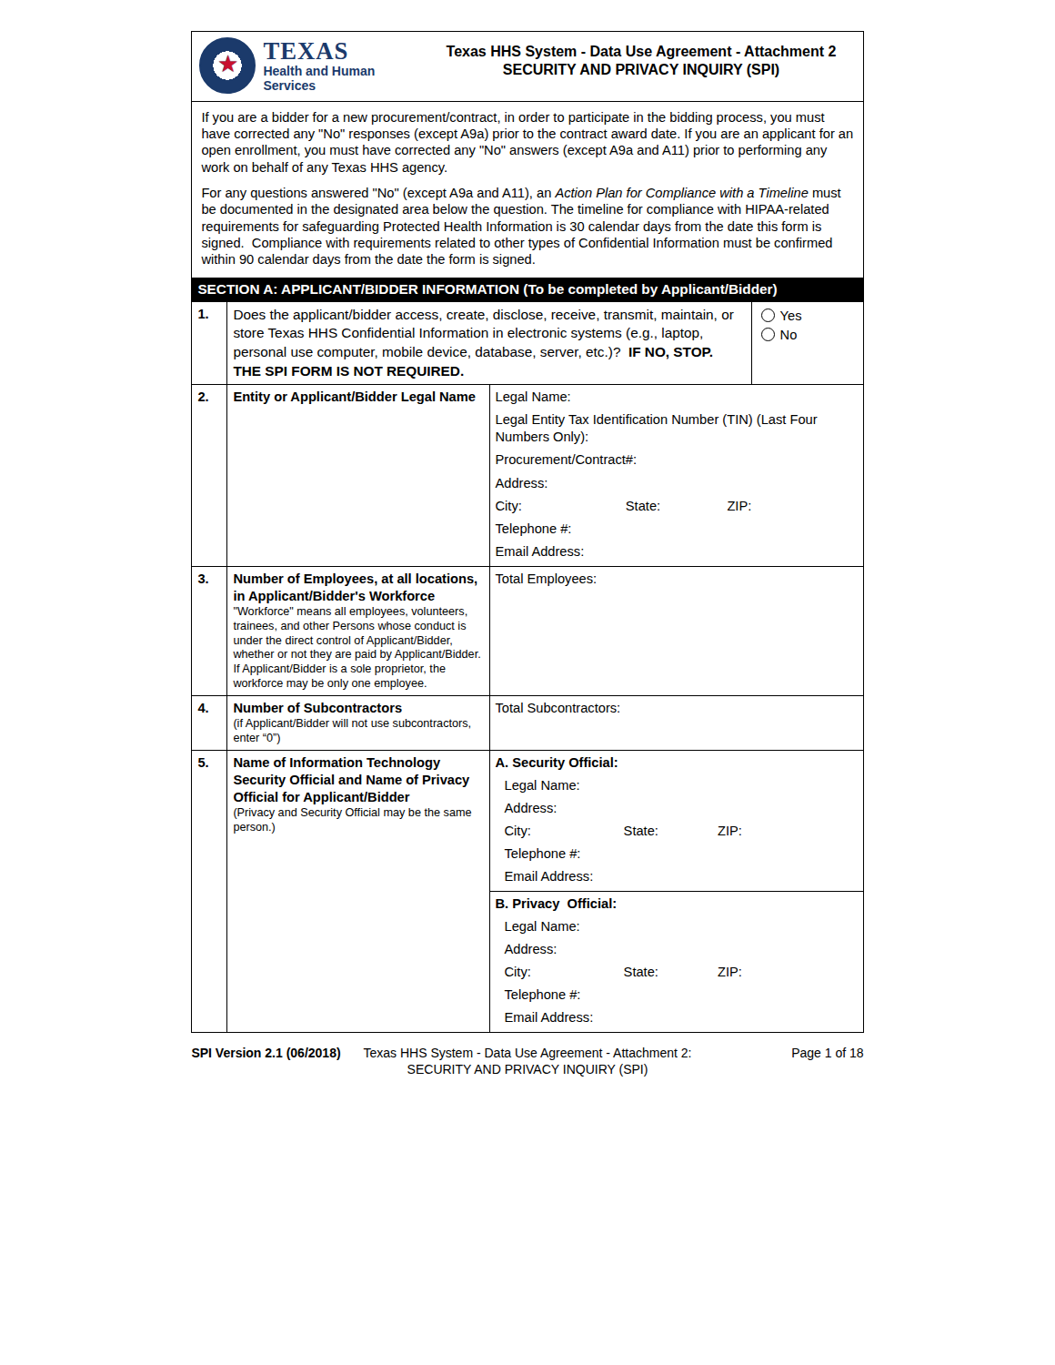TEXAS
Health and Human
Services
Texas HHS System - Data Use Agreement - Attachment 2
SECURITY AND PRIVACY INQUIRY (SPI)
If you are a bidder for a new procurement/contract, in order to participate in the bidding process, you must have corrected any "No" responses (except A9a) prior to the contract award date. If you are an applicant for an open enrollment, you must have corrected any "No" answers (except A9a and A11) prior to performing any work on behalf of any Texas HHS agency.
For any questions answered "No" (except A9a and A11), an Action Plan for Compliance with a Timeline must be documented in the designated area below the question. The timeline for compliance with HIPAA-related requirements for safeguarding Protected Health Information is 30 calendar days from the date this form is signed. Compliance with requirements related to other types of Confidential Information must be confirmed within 90 calendar days from the date the form is signed.
SECTION A: APPLICANT/BIDDER INFORMATION (To be completed by Applicant/Bidder)
| 1. | Does the applicant/bidder access, create, disclose, receive, transmit, maintain, or store Texas HHS Confidential Information in electronic systems (e.g., laptop, personal use computer, mobile device, database, server, etc.)? IF NO, STOP. THE SPI FORM IS NOT REQUIRED. | Yes No |
| 2. | Entity or Applicant/Bidder Legal Name | Legal Name: Legal Entity Tax Identification Number (TIN) (Last Four Numbers Only): Procurement/Contract#: Address: City: State: ZIP: Telephone #: Email Address: |
| 3. | Number of Employees, at all locations, in Applicant/Bidder's Workforce "Workforce" means all employees, volunteers, trainees, and other Persons whose conduct is under the direct control of Applicant/Bidder, whether or not they are paid by Applicant/Bidder. If Applicant/Bidder is a sole proprietor, the workforce may be only one employee. | Total Employees: |
| 4. | Number of Subcontractors (if Applicant/Bidder will not use subcontractors, enter “0”) | Total Subcontractors: |
| 5. | Name of Information Technology Security Official and Name of Privacy Official for Applicant/Bidder (Privacy and Security Official may be the same person.) | / A. Security Official: Legal Name: Address: City: State: ZIP: Telephone #: Email Address: / / B. Privacy Official: Legal Name: Address: City: State: ZIP: Telephone #: Email Address: / |
SPI Version 2.1 (06/2018)
Texas HHS System - Data Use Agreement - Attachment 2:
SECURITY AND PRIVACY INQUIRY (SPI)
Page 1 of 18